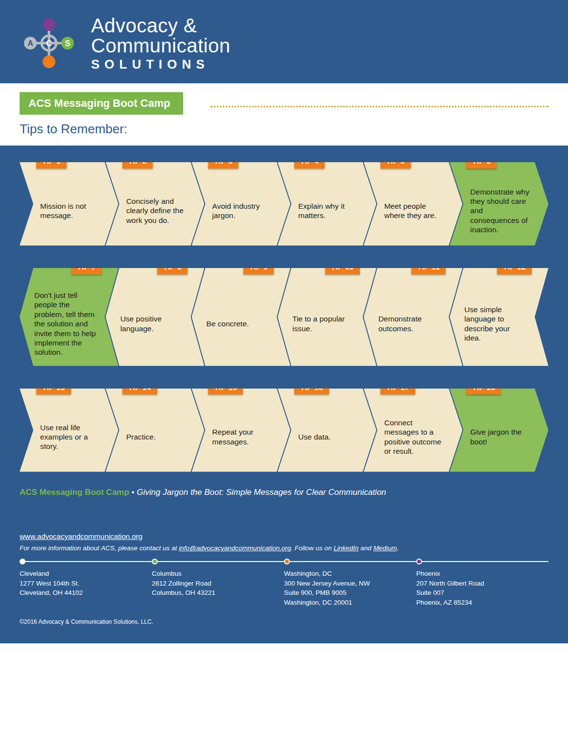A C S
Advocacy & Communication SOLUTIONS
ACS Messaging Boot Camp
Tips to Remember:
TIP 1
Mission is not message.
TIP 2
Concisely and clearly define the work you do.
TIP 3
Avoid industry jargon.
TIP 4
Explain why it matters.
TIP 5
Meet people where they are.
TIP 6
Demonstrate why they should care and consequences of inaction.
TIP 12
Use simple language to describe your idea.
TIP 11
Demonstrate outcomes.
TIP 10
Tie to a popular issue.
TIP 9
Be concrete.
TIP 8
Use positive language.
TIP 7
Don't just tell people the problem, tell them the solution and invite them to help implement the solution.
TIP 13
Use real life examples or a story.
TIP 14
Practice.
TIP 15
Repeat your messages.
TIP 16
Use data.
TIP 17
Connect messages to a positive outcome or result.
TIP 18
Give jargon the boot!
ACS Messaging Boot Camp • Giving Jargon the Boot: Simple Messages for Clear Communication
www.advocacyandcommunication.org
For more information about ACS, please contact us at info@advocacyandcommunication.org. Follow us on LinkedIn and Medium.
Cleveland
1277 West 104th St.
Cleveland, OH 44102
Columbus
2612 Zollinger Road
Columbus, OH 43221
Washington, DC
300 New Jersey Avenue, NW
Suite 900, PMB 9005
Washington, DC 20001
Phoenix
207 North Gilbert Road
Suite 007
Phoenix, AZ 85234
©2016 Advocacy & Communication Solutions, LLC.